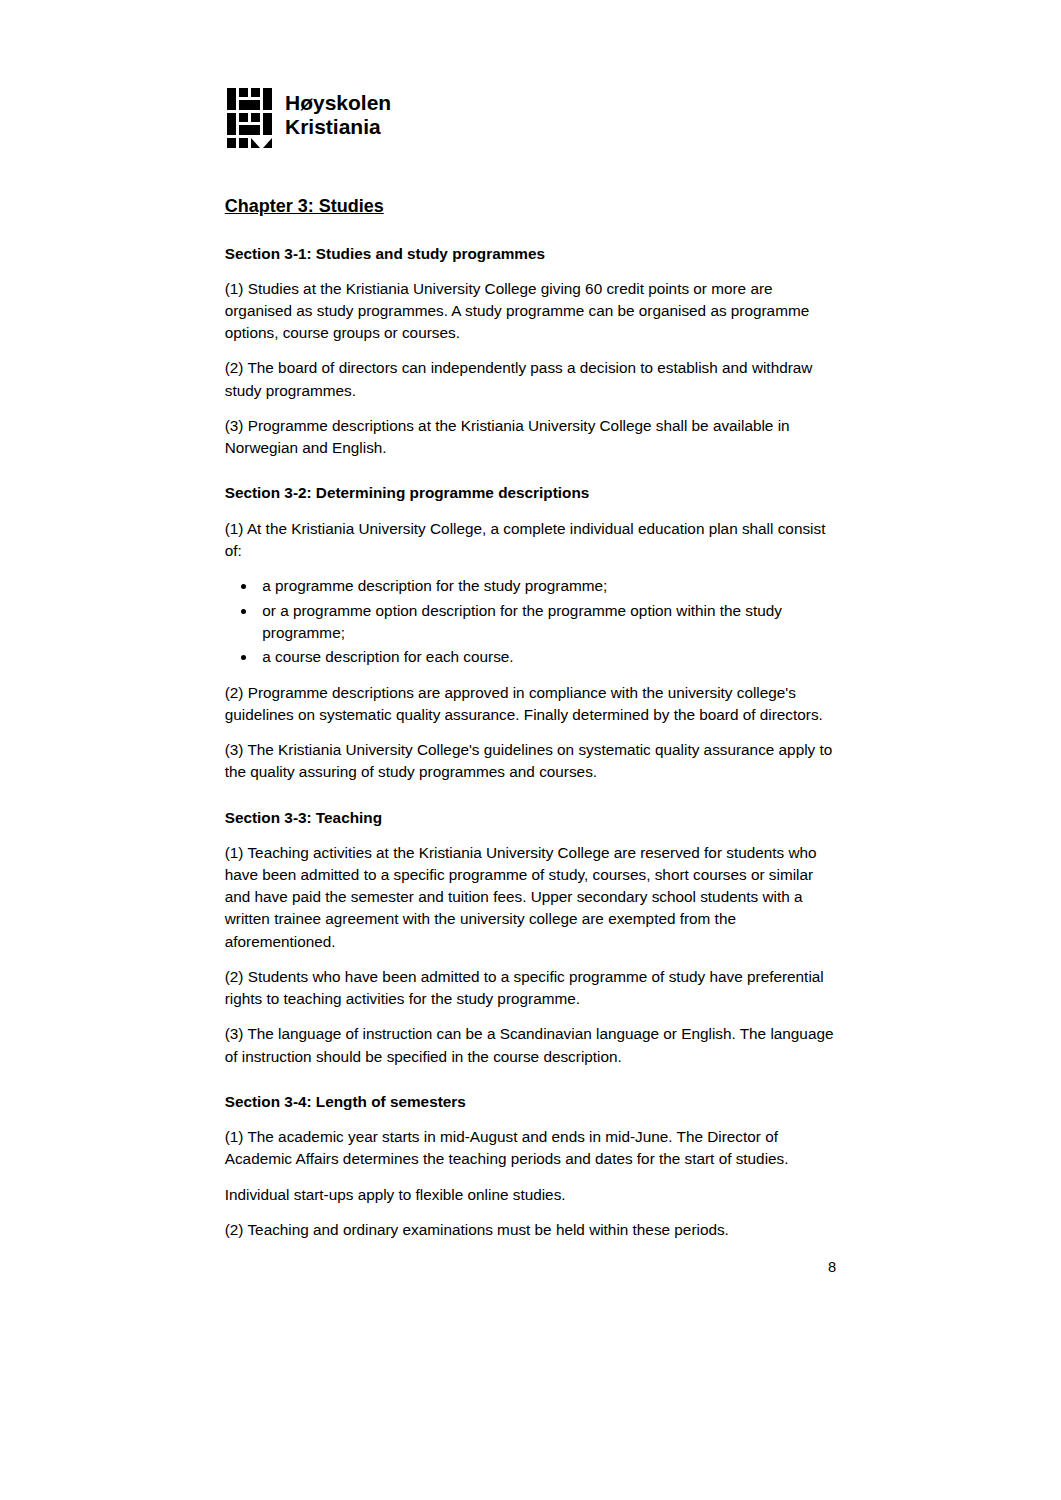Høyskolen Kristiania
Chapter 3: Studies
Section 3-1: Studies and study programmes
(1) Studies at the Kristiania University College giving 60 credit points or more are organised as study programmes. A study programme can be organised as programme options, course groups or courses.
(2) The board of directors can independently pass a decision to establish and withdraw study programmes.
(3) Programme descriptions at the Kristiania University College shall be available in Norwegian and English.
Section 3-2: Determining programme descriptions
(1) At the Kristiania University College, a complete individual education plan shall consist of:
a programme description for the study programme;
or a programme option description for the programme option within the study programme;
a course description for each course.
(2) Programme descriptions are approved in compliance with the university college's guidelines on systematic quality assurance. Finally determined by the board of directors.
(3) The Kristiania University College's guidelines on systematic quality assurance apply to the quality assuring of study programmes and courses.
Section 3-3: Teaching
(1) Teaching activities at the Kristiania University College are reserved for students who have been admitted to a specific programme of study, courses, short courses or similar and have paid the semester and tuition fees. Upper secondary school students with a written trainee agreement with the university college are exempted from the aforementioned.
(2) Students who have been admitted to a specific programme of study have preferential rights to teaching activities for the study programme.
(3) The language of instruction can be a Scandinavian language or English. The language of instruction should be specified in the course description.
Section 3-4: Length of semesters
(1) The academic year starts in mid-August and ends in mid-June. The Director of Academic Affairs determines the teaching periods and dates for the start of studies.
Individual start-ups apply to flexible online studies.
(2) Teaching and ordinary examinations must be held within these periods.
8